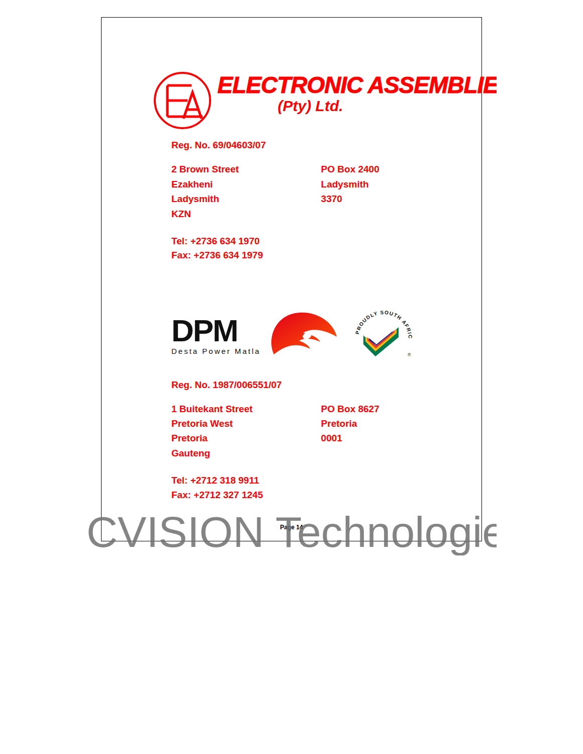ELECTRONIC ASSEMBLIES
(Pty) Ltd.
Reg. No. 69/04603/07
| 2 Brown Street | PO Box 2400 |
| Ezakheni | Ladysmith |
| Ladysmith | 3370 |
| KZN | |
Tel: +2736 634 1970
Fax: +2736 634 1979
DPM Desta Power Matla
PROUDLY SOUTH AFRICAN ®
Reg. No. 1987/006551/07
| 1 Buitekant Street | PO Box 8627 |
| Pretoria West | Pretoria |
| Pretoria | 0001 |
| Gauteng | |
Tel: +2712 318 9911
Fax: +2712 327 1245
Page 14
CVISION Technologies